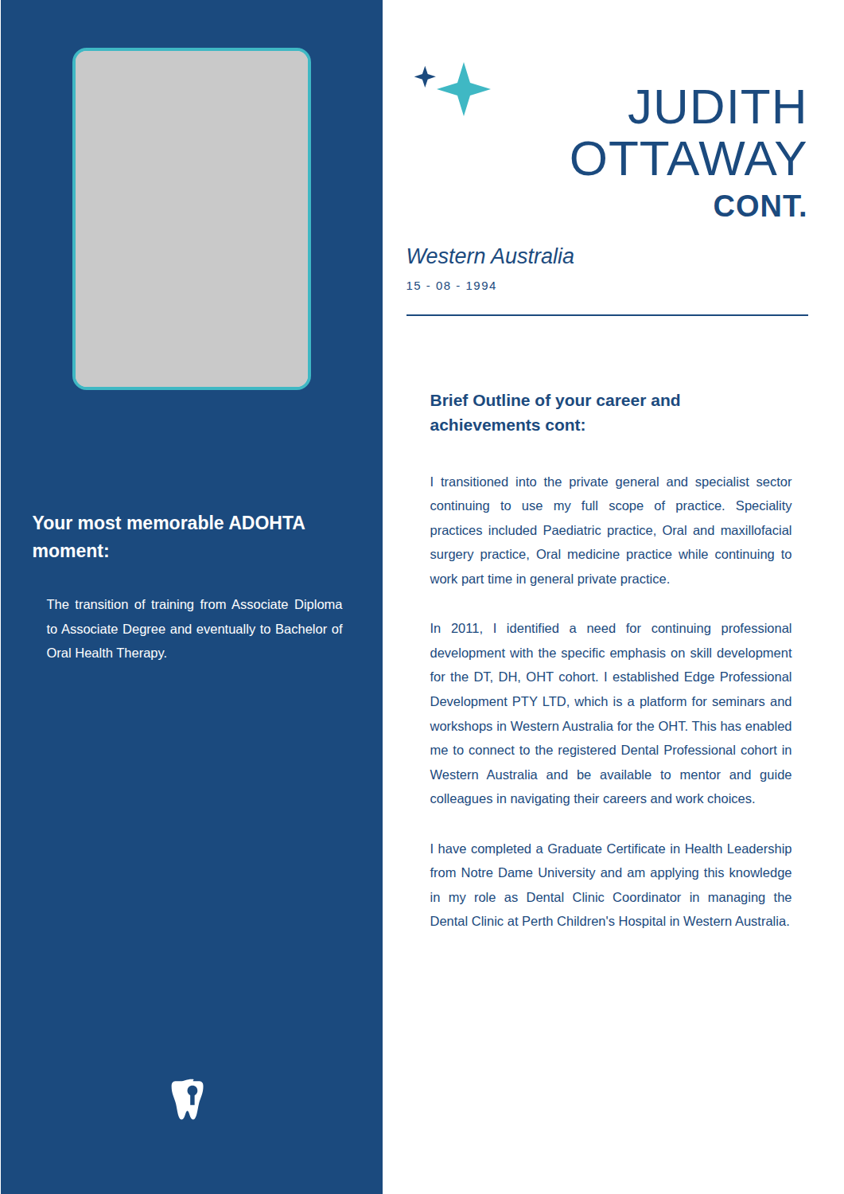Your most memorable ADOHTA moment:
The transition of training from Associate Diploma to Associate Degree and eventually to Bachelor of Oral Health Therapy.
JUDITH OTTAWAY CONT.
Western Australia
15 - 08 - 1994
Brief Outline of your career and achievements cont:
I transitioned into the private general and specialist sector continuing to use my full scope of practice. Speciality practices included Paediatric practice, Oral and maxillofacial surgery practice, Oral medicine practice while continuing to work part time in general private practice.
In 2011, I identified a need for continuing professional development with the specific emphasis on skill development for the DT, DH, OHT cohort. I established Edge Professional Development PTY LTD, which is a platform for seminars and workshops in Western Australia for the OHT. This has enabled me to connect to the registered Dental Professional cohort in Western Australia and be available to mentor and guide colleagues in navigating their careers and work choices.
I have completed a Graduate Certificate in Health Leadership from Notre Dame University and am applying this knowledge in my role as Dental Clinic Coordinator in managing the Dental Clinic at Perth Children's Hospital in Western Australia.